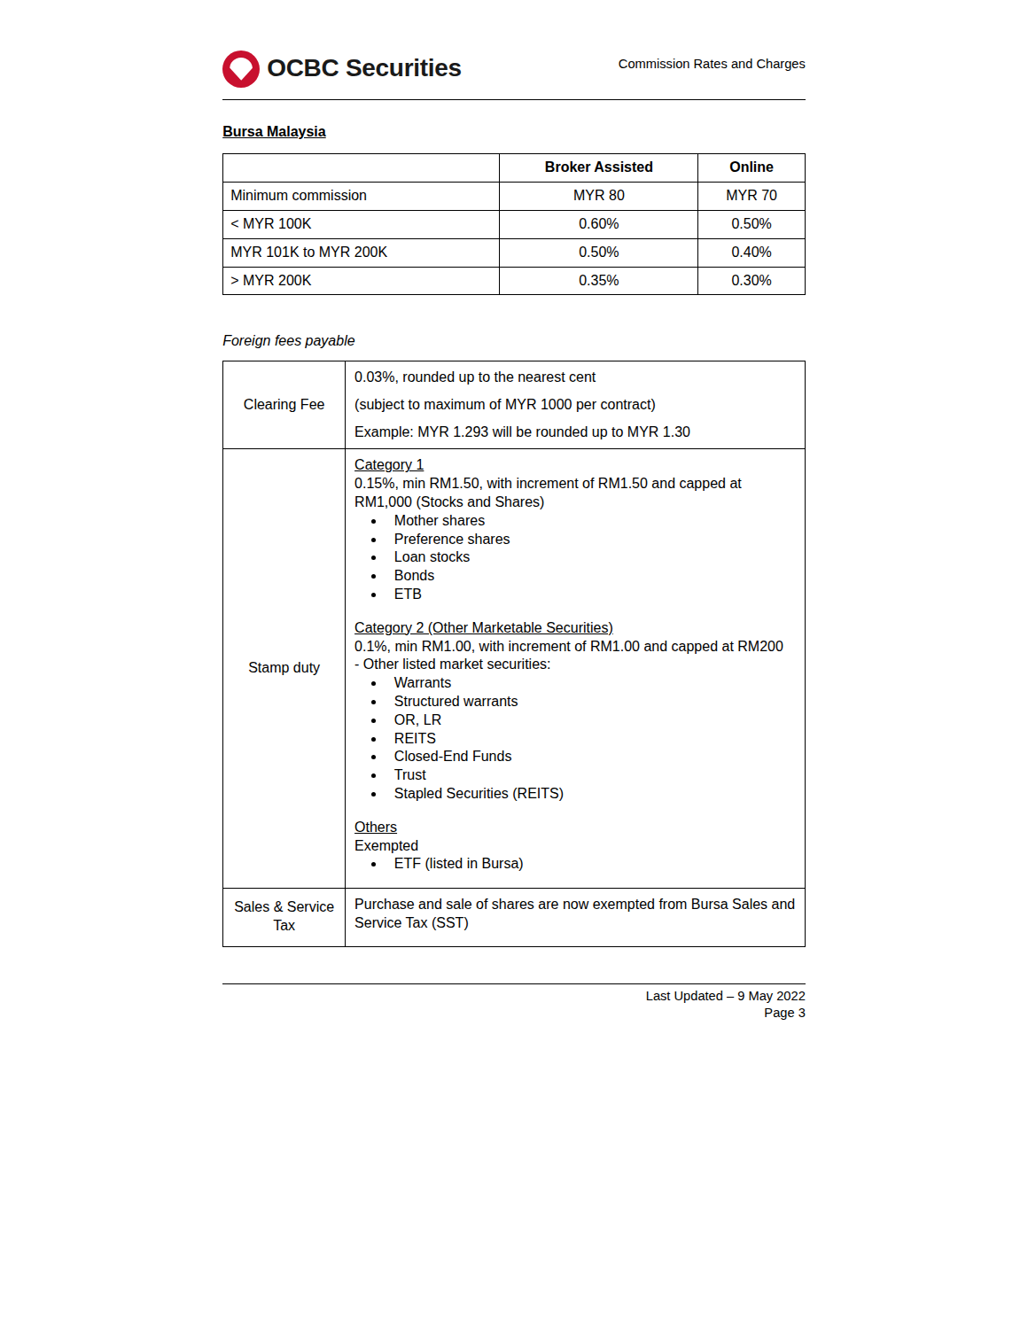OCBC Securities
Commission Rates and Charges
Bursa Malaysia
| | Broker Assisted | Online |
| --- | --- | --- |
| Minimum commission | MYR 80 | MYR 70 |
| < MYR 100K | 0.60% | 0.50% |
| MYR 101K to MYR 200K | 0.50% | 0.40% |
| > MYR 200K | 0.35% | 0.30% |
Foreign fees payable
| Clearing Fee | 0.03%, rounded up to the nearest cent (subject to maximum of MYR 1000 per contract) Example: MYR 1.293 will be rounded up to MYR 1.30 |
| Stamp duty | Category 1 0.15%, min RM1.50, with increment of RM1.50 and capped at RM1,000 (Stocks and Shares) Mother shares Preference shares Loan stocks Bonds ETB Category 2 (Other Marketable Securities) 0.1%, min RM1.00, with increment of RM1.00 and capped at RM200 - Other listed market securities: Warrants Structured warrants OR, LR REITS Closed-End Funds Trust Stapled Securities (REITS) Others Exempted ETF (listed in Bursa) |
| Sales & Service Tax | Purchase and sale of shares are now exempted from Bursa Sales and Service Tax (SST) |
Last Updated – 9 May 2022
Page 3